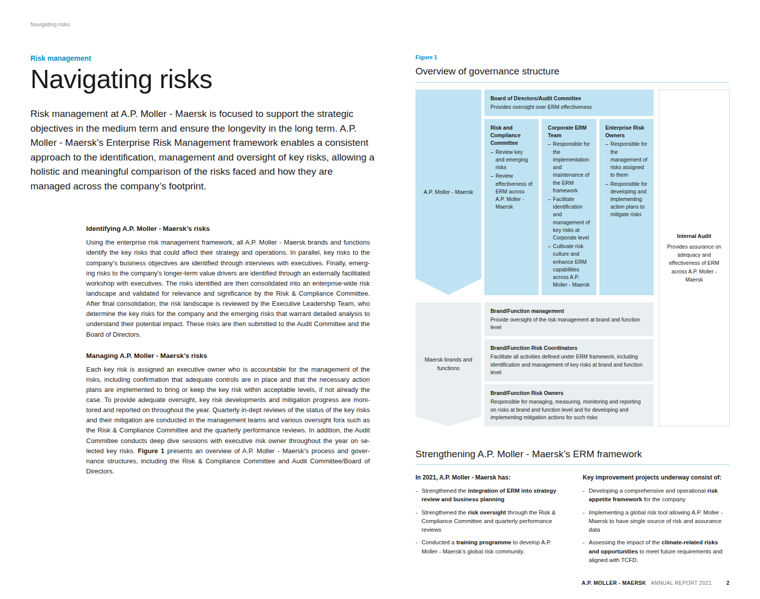Navigating risks
Risk management
Navigating risks
Risk management at A.P. Moller - Maersk is focused to support the strategic objectives in the medium term and ensure the longevity in the long term. A.P. Moller - Maersk’s Enterprise Risk Management framework enables a consistent approach to the identification, management and oversight of key risks, allowing a holistic and meaningful comparison of the risks faced and how they are managed across the company’s footprint.
Identifying A.P. Moller - Maersk’s risks
Using the enterprise risk management framework, all A.P. Moller - Maersk brands and functions identify the key risks that could affect their strategy and operations. In parallel, key risks to the company’s business objectives are identified through interviews with executives. Finally, emerging risks to the company’s longer-term value drivers are identified through an externally facilitated workshop with executives. The risks identified are then consolidated into an enterprise-wide risk landscape and validated for relevance and significance by the Risk & Compliance Committee. After final consolidation, the risk landscape is reviewed by the Executive Leadership Team, who determine the key risks for the company and the emerging risks that warrant detailed analysis to understand their potential impact. These risks are then submitted to the Audit Committee and the Board of Directors.
Managing A.P. Moller - Maersk’s risks
Each key risk is assigned an executive owner who is accountable for the management of the risks, including confirmation that adequate controls are in place and that the necessary action plans are implemented to bring or keep the key risk within acceptable levels, if not already the case. To provide adequate oversight, key risk developments and mitigation progress are monitored and reported on throughout the year. Quarterly in-dept reviews of the status of the key risks and their mitigation are conducted in the management teams and various oversight fora such as the Risk & Compliance Committee and the quarterly performance reviews. In addition, the Audit Committee conducts deep dive sessions with executive risk owner throughout the year on selected key risks. Figure 1 presents an overview of A.P. Moller - Maersk’s process and governance structures, including the Risk & Compliance Committee and Audit Committee/Board of Directors.
Figure 1
Overview of governance structure
A.P. Moller - Maersk
Board of Directors/Audit Committee Provides oversight over ERM effectiveness
Risk and Compliance Committee
Review key and emerging risks
Review effectiveness of ERM across A.P. Moller - Maersk
Corporate ERM Team
Responsible for the implementation and maintenance of the ERM framework
Facilitate identification and management of key risks at Corporate level
Cultivate risk culture and enhance ERM capabilities across A.P. Moller - Maersk
Enterprise Risk Owners
Responsible for the management of risks assigned to them
Responsible for developing and implementing action plans to mitigate risks
Maersk brands and functions
Brand/Function management Provide oversight of the risk management at brand and function level
Brand/Function Risk Coordinators Facilitate all activities defined under ERM framework, including identification and management of key risks at brand and function level
Brand/Function Risk Owners Responsible for managing, measuring, monitoring and reporting on risks at brand and function level and for developing and implementing mitigation actions for such risks
Internal Audit Provides assurance on adequacy and effectiveness of ERM across A.P. Moller - Maersk
Strengthening A.P. Moller - Maersk’s ERM framework
In 2021, A.P. Moller - Maersk has:
Strengthened the integration of ERM into strategy review and business planning
Strengthened the risk oversight through the Risk & Compliance Committee and quarterly performance reviews
Conducted a training programme to develop A.P. Moller - Maersk’s global risk community.
Key improvement projects underway consist of:
Developing a comprehensive and operational risk appetite framework for the company
Implementing a global risk tool allowing A.P. Moller - Maersk to have single source of risk and assurance data
Assessing the impact of the climate-related risks and opportunities to meet future requirements and aligned with TCFD.
A.P. MOLLER - MAERSK ANNUAL REPORT 2021 2